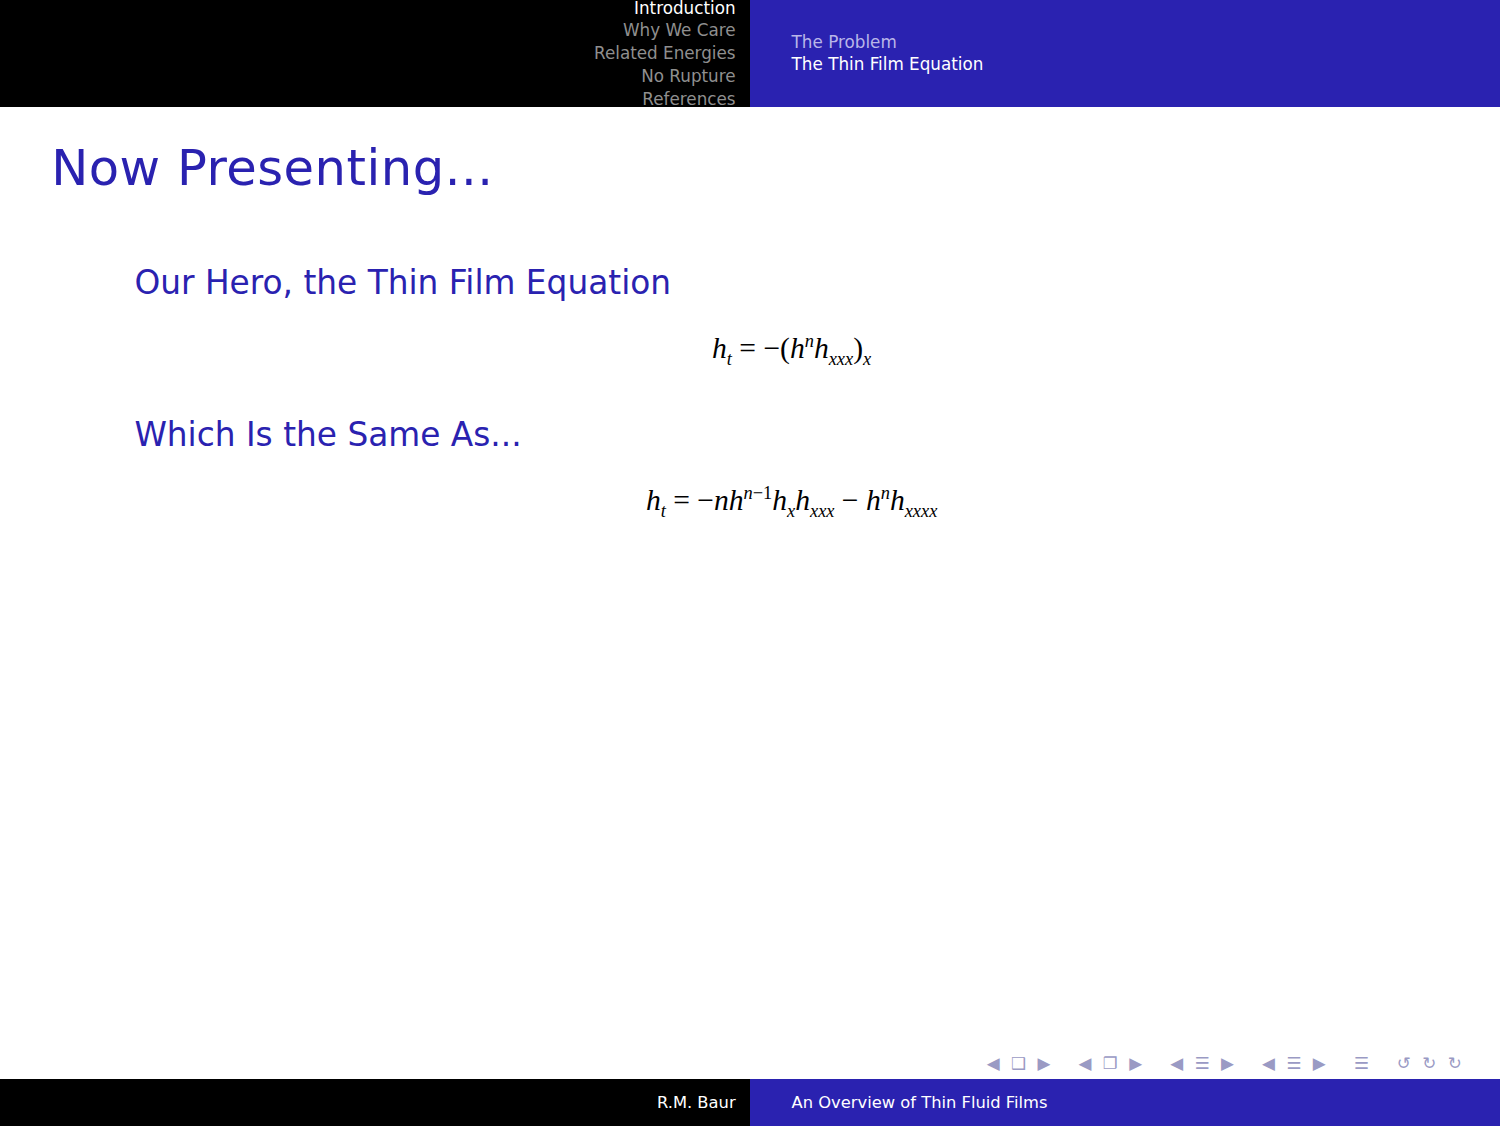Introduction Why We Care Related Energies No Rupture References
The Problem The Thin Film Equation
Now Presenting...
Our Hero, the Thin Film Equation
ht = −(hnhxxx)x
Which Is the Same As...
ht = −nhn−1hxhxxx − hnhxxxx
◀ ❑ ▶ ◀ ❐ ▶ ◀ ☰ ▶ ◀ ☰ ▶ ☰ ↺ ↻ ↻
R.M. Baur
An Overview of Thin Fluid Films